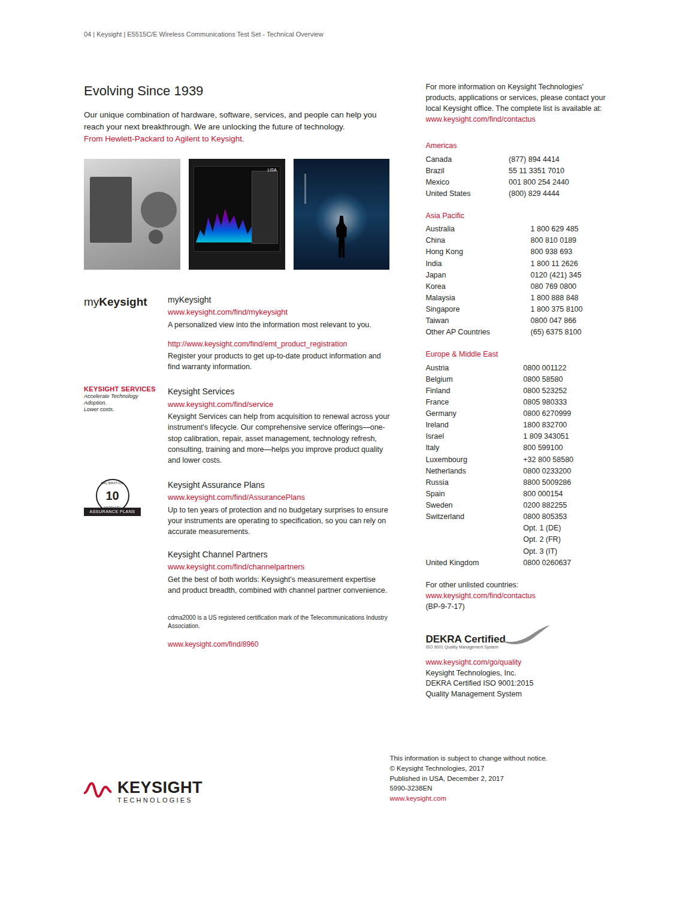04 | Keysight | E5515C/E Wireless Communications Test Set - Technical Overview
Evolving Since 1939
Our unique combination of hardware, software, services, and people can help you reach your next breakthrough. We are unlocking the future of technology.
From Hewlett-Packard to Agilent to Keysight.
LISA
my Keysight
myKeysight
www.keysight.com/find/mykeysight
A personalized view into the information most relevant to you.
http://www.keysight.com/find/emt_product_registration
Register your products to get up-to-date product information and find warranty information.
KEYSIGHT SERVICES
Accelerate Technology Adoption.
Lower costs.
Keysight Services
www.keysight.com/find/service
Keysight Services can help from acquisition to renewal across your instrument's lifecycle. Our comprehensive service offerings—one-stop calibration, repair, asset management, technology refresh, consulting, training and more—helps you improve product quality and lower costs.
CALIBRATION
10
WARRANTY
ASSURANCE PLANS
Keysight Assurance Plans
www.keysight.com/find/AssurancePlans
Up to ten years of protection and no budgetary surprises to ensure your instruments are operating to specification, so you can rely on accurate measurements.
Keysight Channel Partners
www.keysight.com/find/channelpartners
Get the best of both worlds: Keysight's measurement expertise and product breadth, combined with channel partner convenience.
cdma2000 is a US registered certification mark of the Telecommunications Industry Association.
www.keysight.com/find/8960
For more information on Keysight Technologies' products, applications or services, please contact your local Keysight office. The complete list is available at:
www.keysight.com/find/contactus
Americas
| Canada | (877) 894 4414 |
| Brazil | 55 11 3351 7010 |
| Mexico | 001 800 254 2440 |
| United States | (800) 829 4444 |
Asia Pacific
| Australia | 1 800 629 485 |
| China | 800 810 0189 |
| Hong Kong | 800 938 693 |
| India | 1 800 11 2626 |
| Japan | 0120 (421) 345 |
| Korea | 080 769 0800 |
| Malaysia | 1 800 888 848 |
| Singapore | 1 800 375 8100 |
| Taiwan | 0800 047 866 |
| Other AP Countries | (65) 6375 8100 |
Europe & Middle East
| Austria | 0800 001122 |
| Belgium | 0800 58580 |
| Finland | 0800 523252 |
| France | 0805 980333 |
| Germany | 0800 6270999 |
| Ireland | 1800 832700 |
| Israel | 1 809 343051 |
| Italy | 800 599100 |
| Luxembourg | +32 800 58580 |
| Netherlands | 0800 0233200 |
| Russia | 8800 5009286 |
| Spain | 800 000154 |
| Sweden | 0200 882255 |
| Switzerland | 0800 805353 |
| | Opt. 1 (DE) |
| | Opt. 2 (FR) |
| | Opt. 3 (IT) |
| United Kingdom | 0800 0260637 |
For other unlisted countries:
www.keysight.com/find/contactus
(BP-9-7-17)
DEKRA Certified
ISO 9001 Quality Management System
www.keysight.com/go/quality
Keysight Technologies, Inc.
DEKRA Certified ISO 9001:2015
Quality Management System
KEYSIGHT TECHNOLOGIES
This information is subject to change without notice.
© Keysight Technologies, 2017
Published in USA, December 2, 2017
5990-3238EN
www.keysight.com